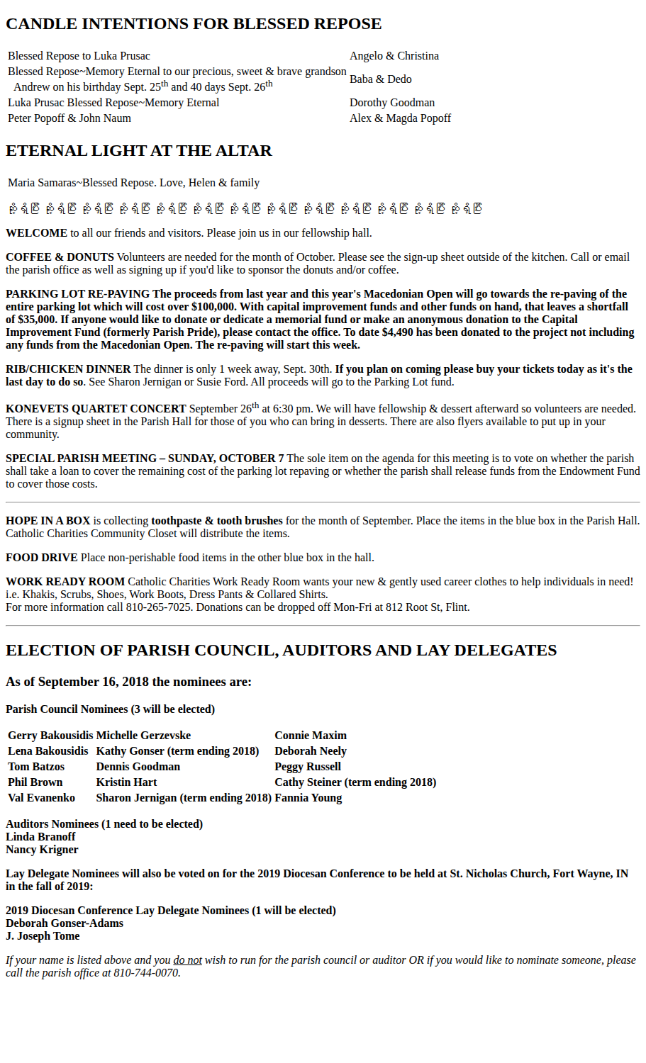CANDLE INTENTIONS FOR BLESSED REPOSE
| Blessed Repose to Luka Prusac | Angelo & Christina |
| Blessed Repose~Memory Eternal to our precious, sweet & brave grandson Andrew on his birthday Sept. 25 th and 40 days Sept. 26 th | Baba & Dedo |
| Luka Prusac Blessed Repose~Memory Eternal | Dorothy Goodman |
| Peter Popoff & John Naum | Alex & Magda Popoff |
ETERNAL LIGHT AT THE ALTAR
| Maria Samaras~Blessed Repose. Love, | Helen & family |
ဆို့ရှိပြီး ဆို့ရှိပြီး ဆို့ရှိပြီး ဆို့ရှိပြီး ဆို့ရှိပြီး ဆို့ရှိပြီး ဆို့ရှိပြီး ဆို့ရှိပြီး ဆို့ရှိပြီး ဆို့ရှိပြီး ဆို့ရှိပြီး ဆို့ရှိပြီး ဆို့ရှိပြီး
WELCOME to all our friends and visitors. Please join us in our fellowship hall.
COFFEE & DONUTS Volunteers are needed for the month of October. Please see the sign-up sheet outside of the kitchen. Call or email the parish office as well as signing up if you'd like to sponsor the donuts and/or coffee.
PARKING LOT RE-PAVING The proceeds from last year and this year's Macedonian Open will go towards the re-paving of the entire parking lot which will cost over $100,000. With capital improvement funds and other funds on hand, that leaves a shortfall of $35,000. If anyone would like to donate or dedicate a memorial fund or make an anonymous donation to the Capital Improvement Fund (formerly Parish Pride), please contact the office. To date $4,490 has been donated to the project not including any funds from the Macedonian Open. The re-paving will start this week.
RIB/CHICKEN DINNER The dinner is only 1 week away, Sept. 30th. If you plan on coming please buy your tickets today as it's the last day to do so. See Sharon Jernigan or Susie Ford. All proceeds will go to the Parking Lot fund.
KONEVETS QUARTET CONCERT September 26th at 6:30 pm. We will have fellowship & dessert afterward so volunteers are needed. There is a signup sheet in the Parish Hall for those of you who can bring in desserts. There are also flyers available to put up in your community.
SPECIAL PARISH MEETING – SUNDAY, OCTOBER 7 The sole item on the agenda for this meeting is to vote on whether the parish shall take a loan to cover the remaining cost of the parking lot repaving or whether the parish shall release funds from the Endowment Fund to cover those costs.
HOPE IN A BOX is collecting toothpaste & tooth brushes for the month of September. Place the items in the blue box in the Parish Hall. Catholic Charities Community Closet will distribute the items.
FOOD DRIVE Place non-perishable food items in the other blue box in the hall.
WORK READY ROOM Catholic Charities Work Ready Room wants your new & gently used career clothes to help individuals in need! i.e. Khakis, Scrubs, Shoes, Work Boots, Dress Pants & Collared Shirts.
For more information call 810-265-7025. Donations can be dropped off Mon-Fri at 812 Root St, Flint.
ELECTION OF PARISH COUNCIL, AUDITORS AND LAY DELEGATES
As of September 16, 2018 the nominees are:
Parish Council Nominees (3 will be elected)
| Gerry Bakousidis | Michelle Gerzevske | Connie Maxim |
| Lena Bakousidis | Kathy Gonser (term ending 2018) | Deborah Neely |
| Tom Batzos | Dennis Goodman | Peggy Russell |
| Phil Brown | Kristin Hart | Cathy Steiner (term ending 2018) |
| Val Evanenko | Sharon Jernigan (term ending 2018) | Fannia Young |
Auditors Nominees (1 need to be elected)
Linda Branoff
Nancy Krigner
Lay Delegate Nominees will also be voted on for the 2019 Diocesan Conference to be held at St. Nicholas Church, Fort Wayne, IN in the fall of 2019:
2019 Diocesan Conference Lay Delegate Nominees (1 will be elected)
Deborah Gonser-Adams
J. Joseph Tome
If your name is listed above and you do not wish to run for the parish council or auditor OR if you would like to nominate someone, please call the parish office at 810-744-0070.